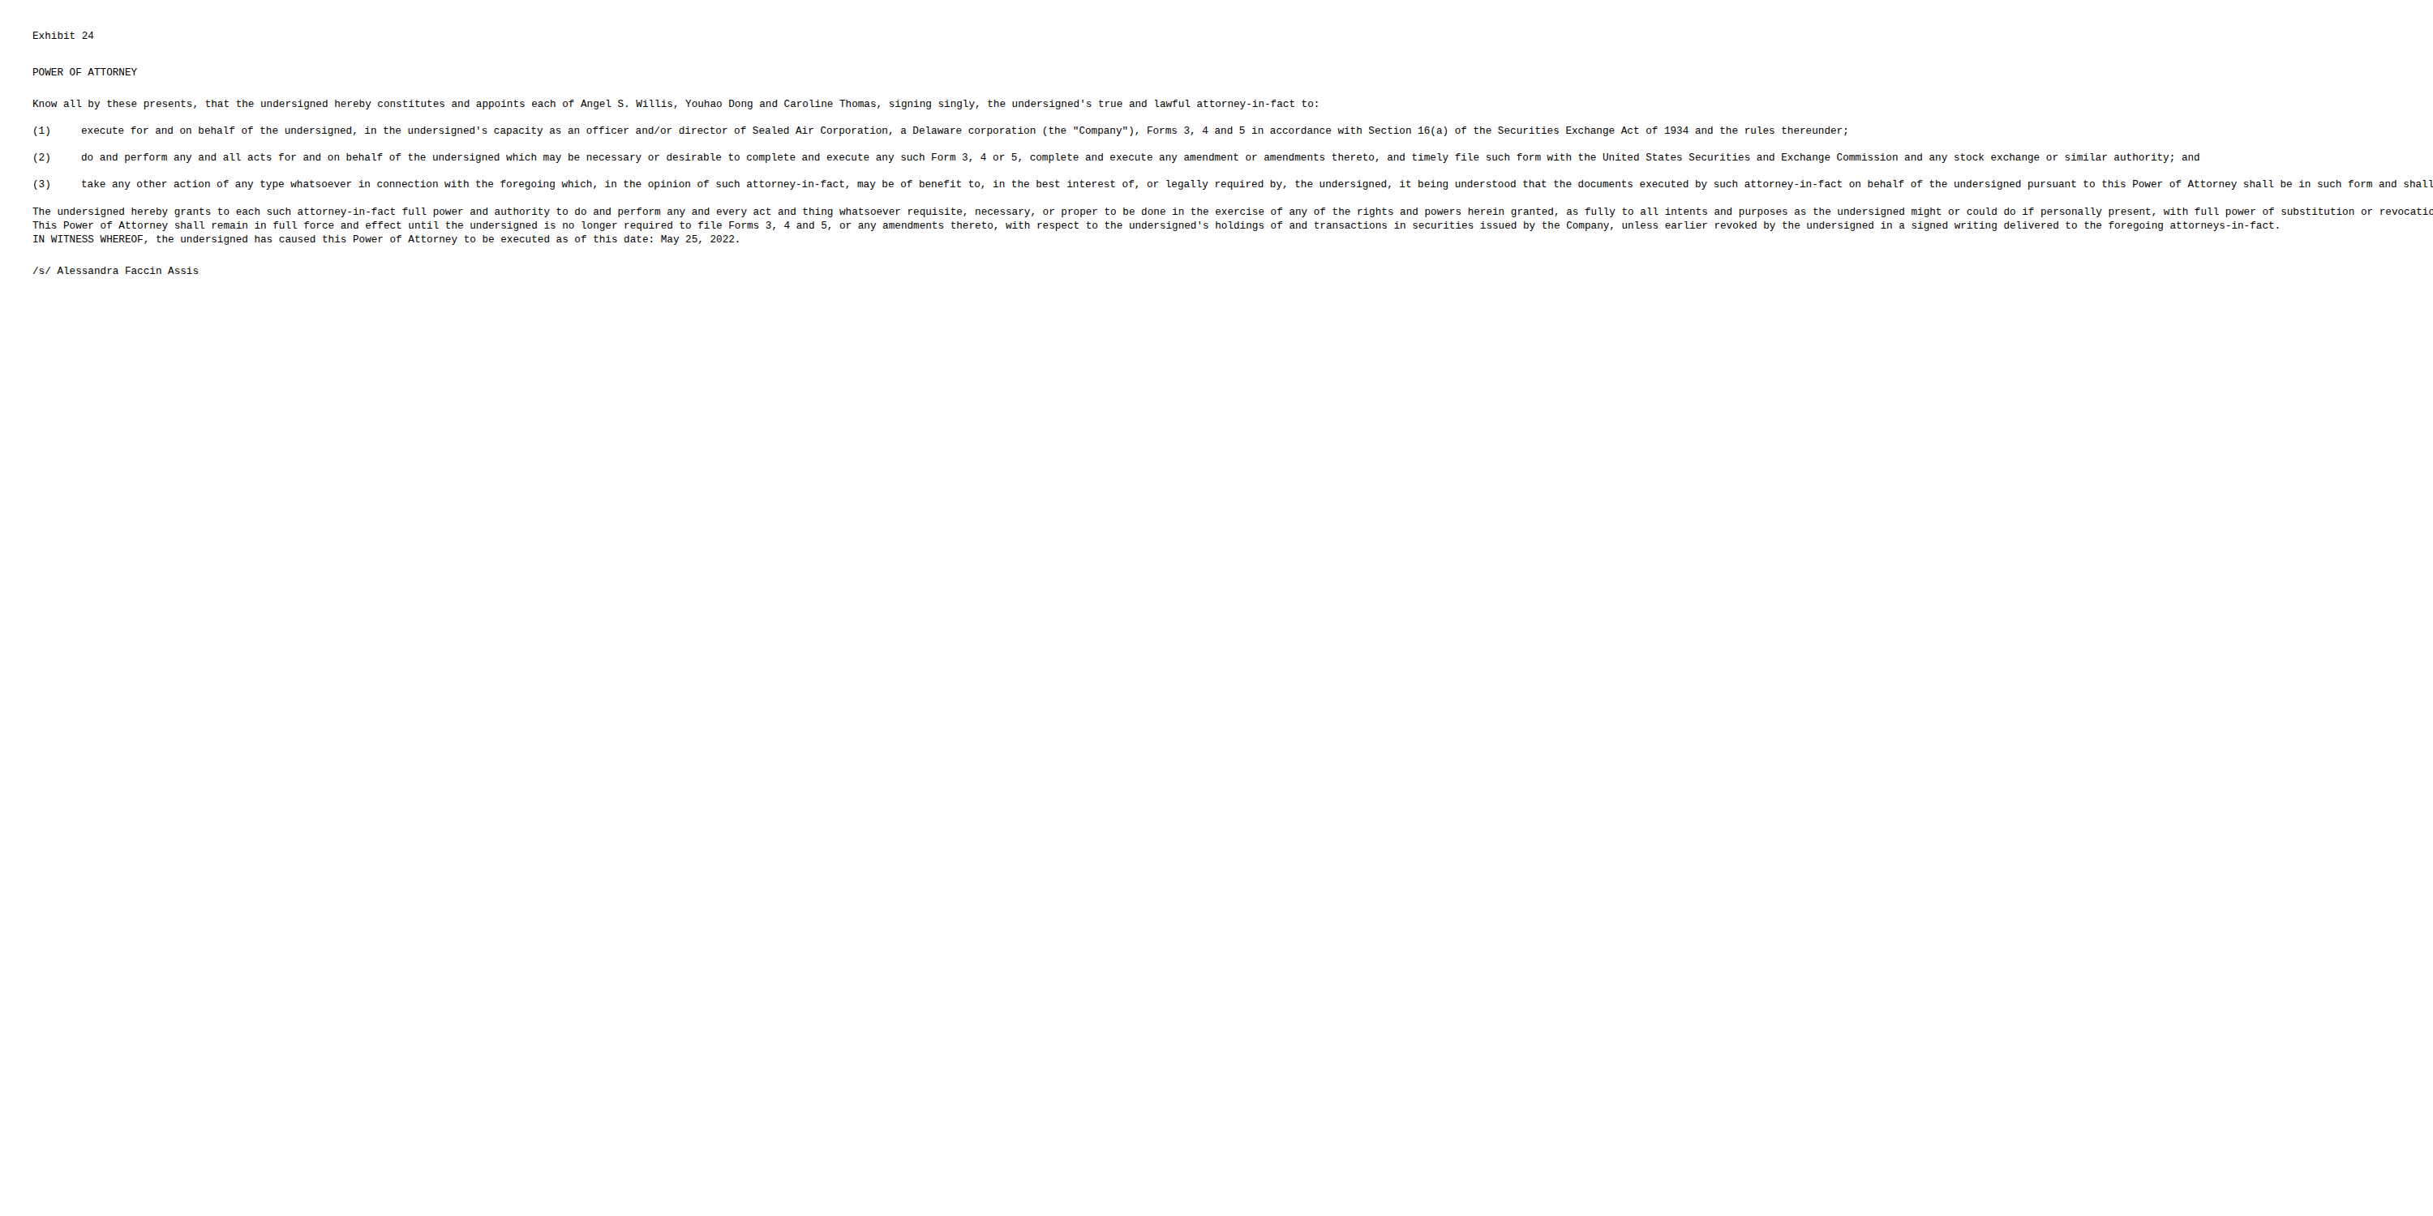Exhibit 24
POWER OF ATTORNEY
Know all by these presents, that the undersigned hereby constitutes and appoints each of Angel S. Willis, Youhao Dong and Caroline Thomas, signing singly, the undersigned's true and lawful attorney-in-fact to:
(1) execute for and on behalf of the undersigned, in the undersigned's capacity as an officer and/or director of Sealed Air Corporation, a Delaware corporation (the "Company"), Forms 3, 4 and 5 in accordance with Section 16(a) of the Securities Exchange Act of 1934 and the rules thereunder;
(2) do and perform any and all acts for and on behalf of the undersigned which may be necessary or desirable to complete and execute any such Form 3, 4 or 5, complete and execute any amendment or amendments thereto, and timely file such form with the United States Securities and Exchange Commission and any stock exchange or similar authority; and
(3) take any other action of any type whatsoever in connection with the foregoing which, in the opinion of such attorney-in-fact, may be of benefit to, in the best interest of, or legally required by, the undersigned, it being understood that the documents executed by such attorney-in-fact on behalf of the undersigned pursuant to this Power of Attorney shall be in such form and shall contain such terms and conditions as such attorney-in-fact may approve in such attorney-in-fact's discretion.
The undersigned hereby grants to each such attorney-in-fact full power and authority to do and perform any and every act and thing whatsoever requisite, necessary, or proper to be done in the exercise of any of the rights and powers herein granted, as fully to all intents and purposes as the undersigned might or could do if personally present, with full power of substitution or revocation, hereby ratifying and confirming all that such attorney-in-fact, or such attorney-in-fact's substitute or substitutes, shall lawfully do or cause to be done by virtue of this power of attorney and the rights and powers herein granted. The undersigned acknowledges that the foregoing attorneys-in-fact, in serving in such capacity at the request of the undersigned, are not assuming, nor is the Company assuming, any of the undersigned's responsibilities to comply with Section 16 of the Securities Exchange Act of 1934.
This Power of Attorney shall remain in full force and effect until the undersigned is no longer required to file Forms 3, 4 and 5, or any amendments thereto, with respect to the undersigned's holdings of and transactions in securities issued by the Company, unless earlier revoked by the undersigned in a signed writing delivered to the foregoing attorneys-in-fact.
IN WITNESS WHEREOF, the undersigned has caused this Power of Attorney to be executed as of this date: May 25, 2022.
/s/ Alessandra Faccin Assis